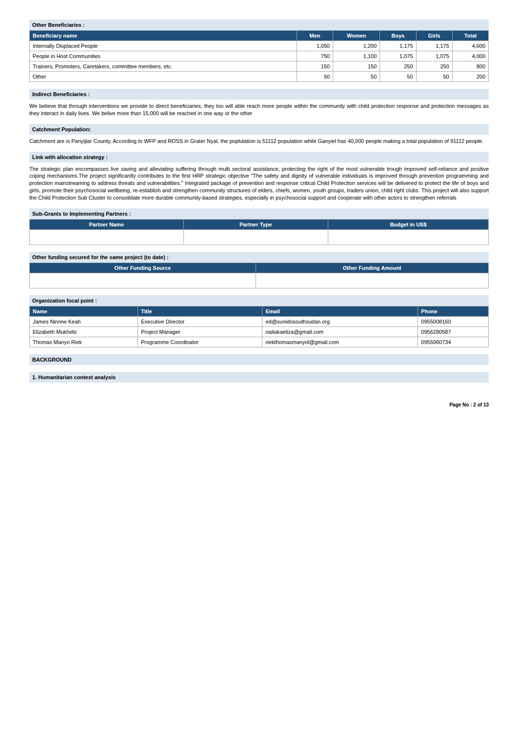Other Beneficiaries :
| Beneficiary name | Men | Women | Boys | Girls | Total |
| --- | --- | --- | --- | --- | --- |
| Internally Displaced People | 1,050 | 1,200 | 1,175 | 1,175 | 4,600 |
| People in Host Communities | 750 | 1,100 | 1,075 | 1,075 | 4,000 |
| Trainers, Promoters, Caretakers, committee members, etc. | 150 | 150 | 250 | 250 | 800 |
| Other | 50 | 50 | 50 | 50 | 200 |
Indirect Beneficiaries :
We believe that through interventions we provide to direct beneficiaries, they too will able reach more people within the community with child protection response and protection messages as they interact in daily lives. We belive more than 15,000 will be reached in one way or the other
Catchment Population:
Catchment are is Panyijiar County, According to WFP and ROSS in Grater Nyal, the poplulation is 51112 population while Ganyiel has 40,000 people making a total population of 91112 people.
Link with allocation strategy :
The strategic plan encompasses live saving and alleviating suffering through multi sectoral assistance, protecting the right of the most vulnerable trough improved self-reliance and positive coping mechanisms.The project significantly contributes to the first HRP strategic objective "The safety and dignity of vulnerable individuals is improved through prevention programming and protection mainstreaming to address threats and vulnerabilities." Integrated package of prevention and response critical Child Protection services will be delivered to protect the life of boys and girls, promote their psychosocial wellbeing, re-establish and strengthen community structures of elders, chiefs, women, youth groups, traders union, child right clubs. This project will also support the Child Protection Sub Cluster to consolidate more durable community-based strategies, especially in psychosocial support and cooperate with other actors to strengthen referrals
Sub-Grants to Implementing Partners :
| Partner Name | Partner Type | Budget in US$ |
| --- | --- | --- |
Other funding secured for the same project (to date) :
| Other Funding Source | Other Funding Amount |
| --- | --- |
Organization focal point :
| Name | Title | Email | Phone |
| --- | --- | --- | --- |
| James Ninrew Keah | Executive Director | ed@sunidosouthsudan.org | 0955008160 |
| Elizabeth Mukhebi | Project Manager | naliakaeliza@gmail.com | 0956280587 |
| Thomas Manyo Riek | Programme Coordinator | riekthomasmanyol@gmail.com | 0955060734 |
BACKGROUND
1. Humanitarian context analysis
Page No : 2 of 13